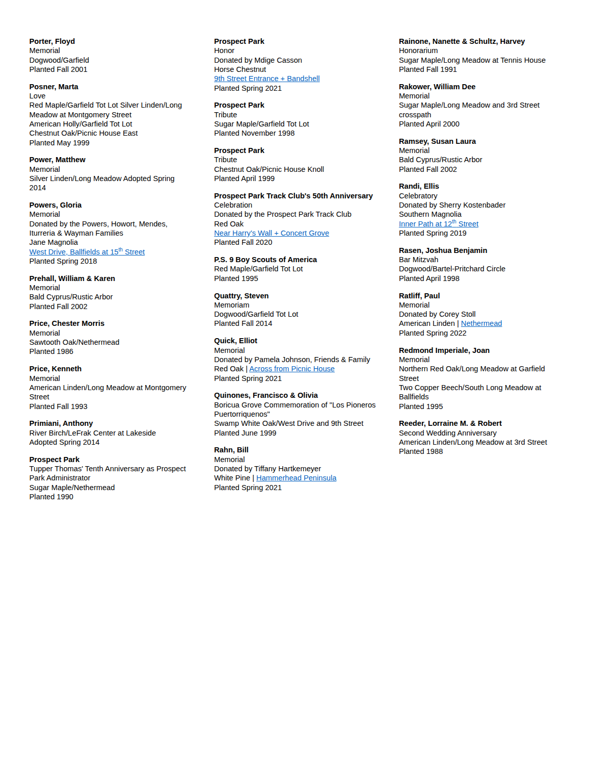Porter, Floyd
Memorial
Dogwood/Garfield
Planted Fall 2001
Posner, Marta
Love
Red Maple/Garfield Tot Lot Silver Linden/Long Meadow at Montgomery Street
American Holly/Garfield Tot Lot
Chestnut Oak/Picnic House East
Planted May 1999
Power, Matthew
Memorial
Silver Linden/Long Meadow Adopted Spring 2014
Powers, Gloria
Memorial
Donated by the Powers, Howort, Mendes, Iturreria & Wayman Families
Jane Magnolia
West Drive, Ballfields at 15th Street
Planted Spring 2018
Prehall, William & Karen
Memorial
Bald Cyprus/Rustic Arbor
Planted Fall 2002
Price, Chester Morris
Memorial
Sawtooth Oak/Nethermead
Planted 1986
Price, Kenneth
Memorial
American Linden/Long Meadow at Montgomery Street
Planted Fall 1993
Primiani, Anthony
River Birch/LeFrak Center at Lakeside
Adopted Spring 2014
Prospect Park
Tupper Thomas' Tenth Anniversary as Prospect Park Administrator
Sugar Maple/Nethermead
Planted 1990
Prospect Park
Honor
Donated by Mdige Casson
Horse Chestnut
9th Street Entrance + Bandshell
Planted Spring 2021
Prospect Park
Tribute
Sugar Maple/Garfield Tot Lot
Planted November 1998
Prospect Park
Tribute
Chestnut Oak/Picnic House Knoll
Planted April 1999
Prospect Park Track Club's 50th Anniversary
Celebration
Donated by the Prospect Park Track Club
Red Oak
Near Harry's Wall + Concert Grove
Planted Fall 2020
P.S. 9 Boy Scouts of America
Red Maple/Garfield Tot Lot
Planted 1995
Quattry, Steven
Memoriam
Dogwood/Garfield Tot Lot
Planted Fall 2014
Quick, Elliot
Memorial
Donated by Pamela Johnson, Friends & Family
Red Oak | Across from Picnic House
Planted Spring 2021
Quinones, Francisco & Olivia
Boricua Grove Commemoration of "Los Pioneros Puertorriquenos"
Swamp White Oak/West Drive and 9th Street
Planted June 1999
Rahn, Bill
Memorial
Donated by Tiffany Hartkemeyer
White Pine | Hammerhead Peninsula
Planted Spring 2021
Rainone, Nanette & Schultz, Harvey
Honorarium
Sugar Maple/Long Meadow at Tennis House
Planted Fall 1991
Rakower, William Dee
Memorial
Sugar Maple/Long Meadow and 3rd Street crosspath
Planted April 2000
Ramsey, Susan Laura
Memorial
Bald Cyprus/Rustic Arbor
Planted Fall 2002
Randi, Ellis
Celebratory
Donated by Sherry Kostenbader
Southern Magnolia
Inner Path at 12th Street
Planted Spring 2019
Rasen, Joshua Benjamin
Bar Mitzvah
Dogwood/Bartel-Pritchard Circle
Planted April 1998
Ratliff, Paul
Memorial
Donated by Corey Stoll
American Linden | Nethermead
Planted Spring 2022
Redmond Imperiale, Joan
Memorial
Northern Red Oak/Long Meadow at Garfield Street
Two Copper Beech/South Long Meadow at Ballfields
Planted 1995
Reeder, Lorraine M. & Robert
Second Wedding Anniversary
American Linden/Long Meadow at 3rd Street
Planted 1988